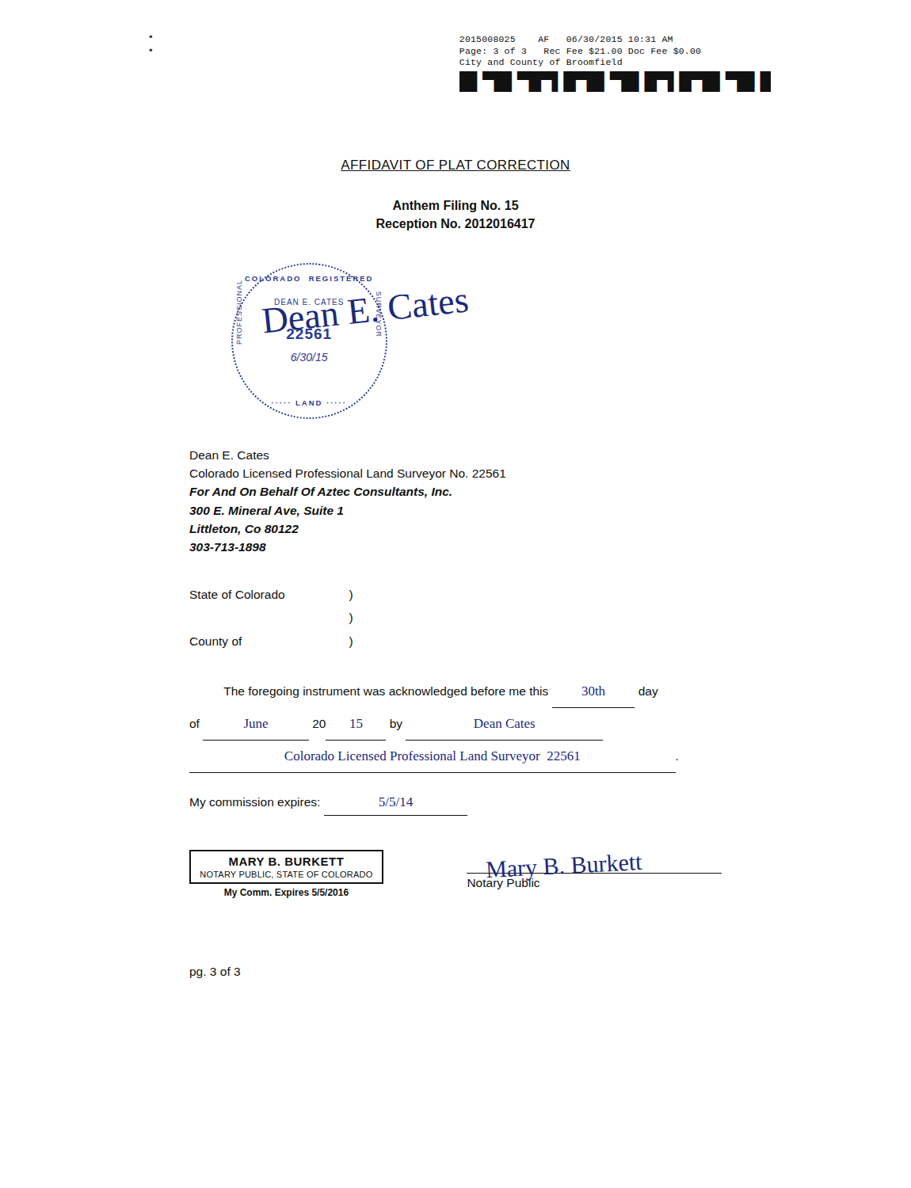•
•
2015008025 AF 06/30/2015 10:31 AM Page: 3 of 3 Rec Fee $21.00 Doc Fee $0.00 City and County of Broomfield
█▌▀█▌▀█▀▌█▀█▌▀█▌█▀▌█▀█▌▀█▌█▀▌█▀█▌▀█▌█▀▌█▀█▌▀█▌█▀▌█▀█▌▀█▌█▀▌█▀█▌▀█▌█▀▌█
AFFIDAVIT OF PLAT CORRECTION
Anthem Filing No. 15
Reception No. 2012016417
COLORADO REGISTERED
DEAN E. CATES
22561
6/30/15
PROFESSIONAL
SURVEYOR
····· LAND ·····
Dean E. Cates
Dean E. Cates
Colorado Licensed Professional Land Surveyor No. 22561
For And On Behalf Of Aztec Consultants, Inc.
300 E. Mineral Ave, Suite 1
Littleton, Co 80122
303-713-1898
State of Colorado)
)
County of)
The foregoing instrument was acknowledged before me this 30th day
of June 2015 by Dean Cates
Colorado Licensed Professional Land Surveyor 22561.
My commission expires: 5/5/14
MARY B. BURKETT
NOTARY PUBLIC, STATE OF COLORADO
My Comm. Expires 5/5/2016
Mary B. Burkett
Notary Public
pg. 3 of 3